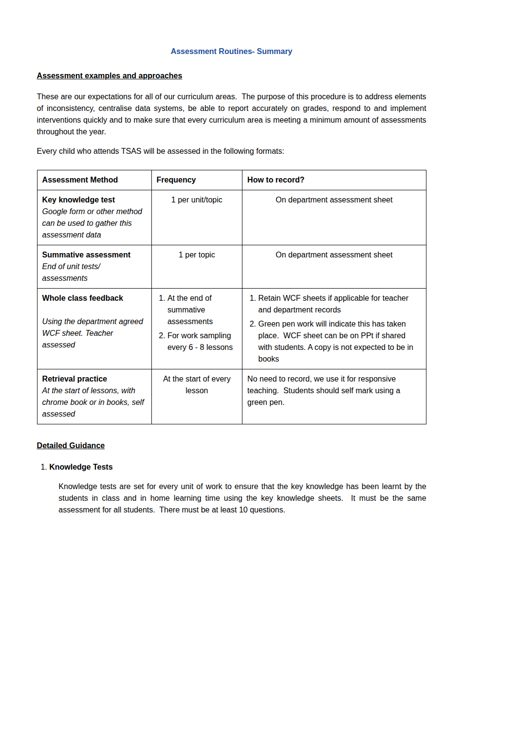Assessment Routines- Summary
Assessment examples and approaches
These are our expectations for all of our curriculum areas. The purpose of this procedure is to address elements of inconsistency, centralise data systems, be able to report accurately on grades, respond to and implement interventions quickly and to make sure that every curriculum area is meeting a minimum amount of assessments throughout the year.
Every child who attends TSAS will be assessed in the following formats:
| Assessment Method | Frequency | How to record? |
| --- | --- | --- |
| Key knowledge test Google form or other method can be used to gather this assessment data | 1 per unit/topic | On department assessment sheet |
| Summative assessment End of unit tests/ assessments | 1 per topic | On department assessment sheet |
| Whole class feedback Using the department agreed WCF sheet. Teacher assessed | At the end of summative assessments For work sampling every 6 - 8 lessons | Retain WCF sheets if applicable for teacher and department records Green pen work will indicate this has taken place. WCF sheet can be on PPt if shared with students. A copy is not expected to be in books |
| Retrieval practice At the start of lessons, with chrome book or in books, self assessed | At the start of every lesson | No need to record, we use it for responsive teaching. Students should self mark using a green pen. |
Detailed Guidance
Knowledge Tests
Knowledge tests are set for every unit of work to ensure that the key knowledge has been learnt by the students in class and in home learning time using the key knowledge sheets. It must be the same assessment for all students. There must be at least 10 questions.